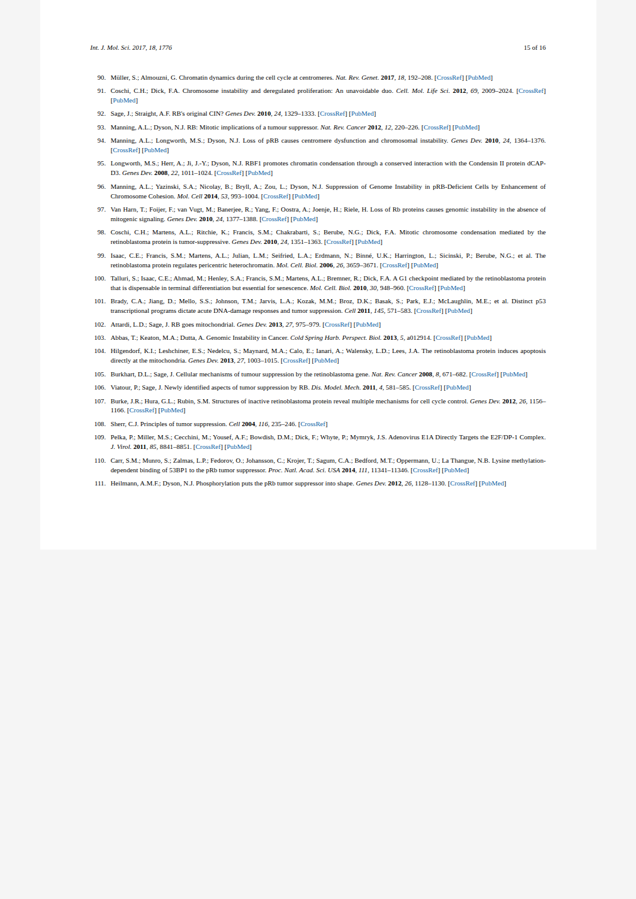Int. J. Mol. Sci. 2017, 18, 1776 15 of 16
Müller, S.; Almouzni, G. Chromatin dynamics during the cell cycle at centromeres. Nat. Rev. Genet. 2017, 18, 192–208. [CrossRef] [PubMed]
Coschi, C.H.; Dick, F.A. Chromosome instability and deregulated proliferation: An unavoidable duo. Cell. Mol. Life Sci. 2012, 69, 2009–2024. [CrossRef] [PubMed]
Sage, J.; Straight, A.F. RB's original CIN? Genes Dev. 2010, 24, 1329–1333. [CrossRef] [PubMed]
Manning, A.L.; Dyson, N.J. RB: Mitotic implications of a tumour suppressor. Nat. Rev. Cancer 2012, 12, 220–226. [CrossRef] [PubMed]
Manning, A.L.; Longworth, M.S.; Dyson, N.J. Loss of pRB causes centromere dysfunction and chromosomal instability. Genes Dev. 2010, 24, 1364–1376. [CrossRef] [PubMed]
Longworth, M.S.; Herr, A.; Ji, J.-Y.; Dyson, N.J. RBF1 promotes chromatin condensation through a conserved interaction with the Condensin II protein dCAP-D3. Genes Dev. 2008, 22, 1011–1024. [CrossRef] [PubMed]
Manning, A.L.; Yazinski, S.A.; Nicolay, B.; Bryll, A.; Zou, L.; Dyson, N.J. Suppression of Genome Instability in pRB-Deficient Cells by Enhancement of Chromosome Cohesion. Mol. Cell 2014, 53, 993–1004. [CrossRef] [PubMed]
Van Harn, T.; Foijer, F.; van Vugt, M.; Banerjee, R.; Yang, F.; Oostra, A.; Joenje, H.; Riele, H. Loss of Rb proteins causes genomic instability in the absence of mitogenic signaling. Genes Dev. 2010, 24, 1377–1388. [CrossRef] [PubMed]
Coschi, C.H.; Martens, A.L.; Ritchie, K.; Francis, S.M.; Chakrabarti, S.; Berube, N.G.; Dick, F.A. Mitotic chromosome condensation mediated by the retinoblastoma protein is tumor-suppressive. Genes Dev. 2010, 24, 1351–1363. [CrossRef] [PubMed]
Isaac, C.E.; Francis, S.M.; Martens, A.L.; Julian, L.M.; Seifried, L.A.; Erdmann, N.; Binné, U.K.; Harrington, L.; Sicinski, P.; Berube, N.G.; et al. The retinoblastoma protein regulates pericentric heterochromatin. Mol. Cell. Biol. 2006, 26, 3659–3671. [CrossRef] [PubMed]
Talluri, S.; Isaac, C.E.; Ahmad, M.; Henley, S.A.; Francis, S.M.; Martens, A.L.; Bremner, R.; Dick, F.A. A G1 checkpoint mediated by the retinoblastoma protein that is dispensable in terminal differentiation but essential for senescence. Mol. Cell. Biol. 2010, 30, 948–960. [CrossRef] [PubMed]
Brady, C.A.; Jiang, D.; Mello, S.S.; Johnson, T.M.; Jarvis, L.A.; Kozak, M.M.; Broz, D.K.; Basak, S.; Park, E.J.; McLaughlin, M.E.; et al. Distinct p53 transcriptional programs dictate acute DNA-damage responses and tumor suppression. Cell 2011, 145, 571–583. [CrossRef] [PubMed]
Attardi, L.D.; Sage, J. RB goes mitochondrial. Genes Dev. 2013, 27, 975–979. [CrossRef] [PubMed]
Abbas, T.; Keaton, M.A.; Dutta, A. Genomic Instability in Cancer. Cold Spring Harb. Perspect. Biol. 2013, 5, a012914. [CrossRef] [PubMed]
Hilgendorf, K.I.; Leshchiner, E.S.; Nedelcu, S.; Maynard, M.A.; Calo, E.; Ianari, A.; Walensky, L.D.; Lees, J.A. The retinoblastoma protein induces apoptosis directly at the mitochondria. Genes Dev. 2013, 27, 1003–1015. [CrossRef] [PubMed]
Burkhart, D.L.; Sage, J. Cellular mechanisms of tumour suppression by the retinoblastoma gene. Nat. Rev. Cancer 2008, 8, 671–682. [CrossRef] [PubMed]
Viatour, P.; Sage, J. Newly identified aspects of tumor suppression by RB. Dis. Model. Mech. 2011, 4, 581–585. [CrossRef] [PubMed]
Burke, J.R.; Hura, G.L.; Rubin, S.M. Structures of inactive retinoblastoma protein reveal multiple mechanisms for cell cycle control. Genes Dev. 2012, 26, 1156–1166. [CrossRef] [PubMed]
Sherr, C.J. Principles of tumor suppression. Cell 2004, 116, 235–246. [CrossRef]
Pelka, P.; Miller, M.S.; Cecchini, M.; Yousef, A.F.; Bowdish, D.M.; Dick, F.; Whyte, P.; Mymryk, J.S. Adenovirus E1A Directly Targets the E2F/DP-1 Complex. J. Virol. 2011, 85, 8841–8851. [CrossRef] [PubMed]
Carr, S.M.; Munro, S.; Zalmas, L.P.; Fedorov, O.; Johansson, C.; Krojer, T.; Sagum, C.A.; Bedford, M.T.; Oppermann, U.; La Thangue, N.B. Lysine methylation-dependent binding of 53BP1 to the pRb tumor suppressor. Proc. Natl. Acad. Sci. USA 2014, 111, 11341–11346. [CrossRef] [PubMed]
Heilmann, A.M.F.; Dyson, N.J. Phosphorylation puts the pRb tumor suppressor into shape. Genes Dev. 2012, 26, 1128–1130. [CrossRef] [PubMed]